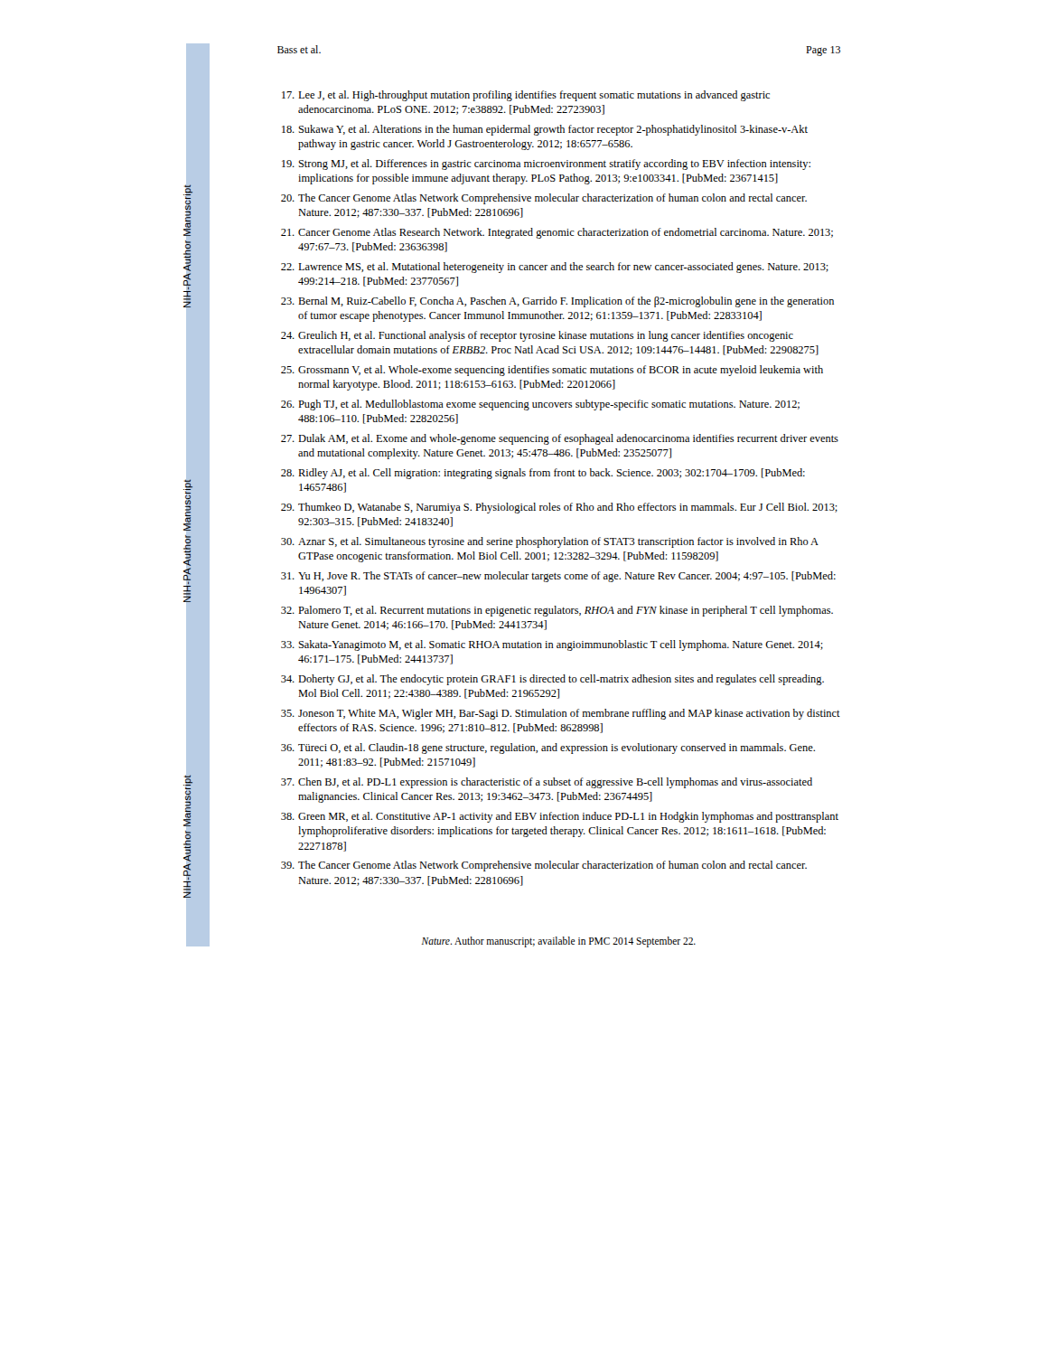NIH-PA Author Manuscript
NIH-PA Author Manuscript
NIH-PA Author Manuscript
Bass et al. Page 13
17. Lee J, et al. High-throughput mutation profiling identifies frequent somatic mutations in advanced gastric adenocarcinoma. PLoS ONE. 2012; 7:e38892. [PubMed: 22723903]
18. Sukawa Y, et al. Alterations in the human epidermal growth factor receptor 2-phosphatidylinositol 3-kinase-v-Akt pathway in gastric cancer. World J Gastroenterology. 2012; 18:6577–6586.
19. Strong MJ, et al. Differences in gastric carcinoma microenvironment stratify according to EBV infection intensity: implications for possible immune adjuvant therapy. PLoS Pathog. 2013; 9:e1003341. [PubMed: 23671415]
20. The Cancer Genome Atlas Network Comprehensive molecular characterization of human colon and rectal cancer. Nature. 2012; 487:330–337. [PubMed: 22810696]
21. Cancer Genome Atlas Research Network. Integrated genomic characterization of endometrial carcinoma. Nature. 2013; 497:67–73. [PubMed: 23636398]
22. Lawrence MS, et al. Mutational heterogeneity in cancer and the search for new cancer-associated genes. Nature. 2013; 499:214–218. [PubMed: 23770567]
23. Bernal M, Ruiz-Cabello F, Concha A, Paschen A, Garrido F. Implication of the β2-microglobulin gene in the generation of tumor escape phenotypes. Cancer Immunol Immunother. 2012; 61:1359–1371. [PubMed: 22833104]
24. Greulich H, et al. Functional analysis of receptor tyrosine kinase mutations in lung cancer identifies oncogenic extracellular domain mutations of ERBB2. Proc Natl Acad Sci USA. 2012; 109:14476–14481. [PubMed: 22908275]
25. Grossmann V, et al. Whole-exome sequencing identifies somatic mutations of BCOR in acute myeloid leukemia with normal karyotype. Blood. 2011; 118:6153–6163. [PubMed: 22012066]
26. Pugh TJ, et al. Medulloblastoma exome sequencing uncovers subtype-specific somatic mutations. Nature. 2012; 488:106–110. [PubMed: 22820256]
27. Dulak AM, et al. Exome and whole-genome sequencing of esophageal adenocarcinoma identifies recurrent driver events and mutational complexity. Nature Genet. 2013; 45:478–486. [PubMed: 23525077]
28. Ridley AJ, et al. Cell migration: integrating signals from front to back. Science. 2003; 302:1704–1709. [PubMed: 14657486]
29. Thumkeo D, Watanabe S, Narumiya S. Physiological roles of Rho and Rho effectors in mammals. Eur J Cell Biol. 2013; 92:303–315. [PubMed: 24183240]
30. Aznar S, et al. Simultaneous tyrosine and serine phosphorylation of STAT3 transcription factor is involved in Rho A GTPase oncogenic transformation. Mol Biol Cell. 2001; 12:3282–3294. [PubMed: 11598209]
31. Yu H, Jove R. The STATs of cancer–new molecular targets come of age. Nature Rev Cancer. 2004; 4:97–105. [PubMed: 14964307]
32. Palomero T, et al. Recurrent mutations in epigenetic regulators, RHOA and FYN kinase in peripheral T cell lymphomas. Nature Genet. 2014; 46:166–170. [PubMed: 24413734]
33. Sakata-Yanagimoto M, et al. Somatic RHOA mutation in angioimmunoblastic T cell lymphoma. Nature Genet. 2014; 46:171–175. [PubMed: 24413737]
34. Doherty GJ, et al. The endocytic protein GRAF1 is directed to cell-matrix adhesion sites and regulates cell spreading. Mol Biol Cell. 2011; 22:4380–4389. [PubMed: 21965292]
35. Joneson T, White MA, Wigler MH, Bar-Sagi D. Stimulation of membrane ruffling and MAP kinase activation by distinct effectors of RAS. Science. 1996; 271:810–812. [PubMed: 8628998]
36. Türeci O, et al. Claudin-18 gene structure, regulation, and expression is evolutionary conserved in mammals. Gene. 2011; 481:83–92. [PubMed: 21571049]
37. Chen BJ, et al. PD-L1 expression is characteristic of a subset of aggressive B-cell lymphomas and virus-associated malignancies. Clinical Cancer Res. 2013; 19:3462–3473. [PubMed: 23674495]
38. Green MR, et al. Constitutive AP-1 activity and EBV infection induce PD-L1 in Hodgkin lymphomas and posttransplant lymphoproliferative disorders: implications for targeted therapy. Clinical Cancer Res. 2012; 18:1611–1618. [PubMed: 22271878]
39. The Cancer Genome Atlas Network Comprehensive molecular characterization of human colon and rectal cancer. Nature. 2012; 487:330–337. [PubMed: 22810696]
Nature. Author manuscript; available in PMC 2014 September 22.